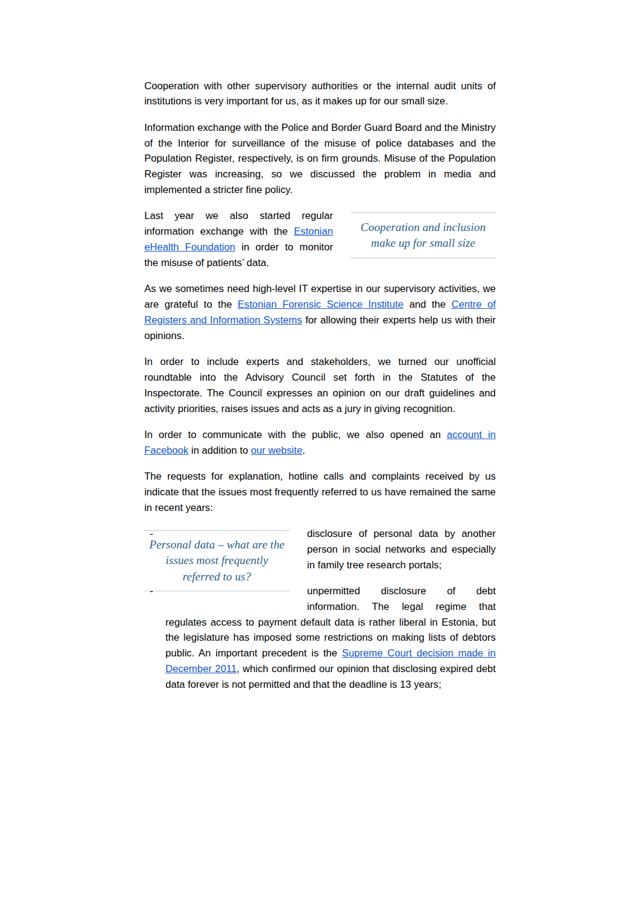Cooperation with other supervisory authorities or the internal audit units of institutions is very important for us, as it makes up for our small size.
Information exchange with the Police and Border Guard Board and the Ministry of the Interior for surveillance of the misuse of police databases and the Population Register, respectively, is on firm grounds. Misuse of the Population Register was increasing, so we discussed the problem in media and implemented a stricter fine policy.
Cooperation and inclusion make up for small size
Last year we also started regular information exchange with the Estonian eHealth Foundation in order to monitor the misuse of patients’ data.
As we sometimes need high-level IT expertise in our supervisory activities, we are grateful to the Estonian Forensic Science Institute and the Centre of Registers and Information Systems for allowing their experts help us with their opinions.
In order to include experts and stakeholders, we turned our unofficial roundtable into the Advisory Council set forth in the Statutes of the Inspectorate. The Council expresses an opinion on our draft guidelines and activity priorities, raises issues and acts as a jury in giving recognition.
In order to communicate with the public, we also opened an account in Facebook in addition to our website.
The requests for explanation, hotline calls and complaints received by us indicate that the issues most frequently referred to us have remained the same in recent years:
Personal data – what are the issues most frequently referred to us?
disclosure of personal data by another person in social networks and especially in family tree research portals;
unpermitted disclosure of debt information. The legal regime that regulates access to payment default data is rather liberal in Estonia, but the legislature has imposed some restrictions on making lists of debtors public. An important precedent is the Supreme Court decision made in December 2011, which confirmed our opinion that disclosing expired debt data forever is not permitted and that the deadline is 13 years;